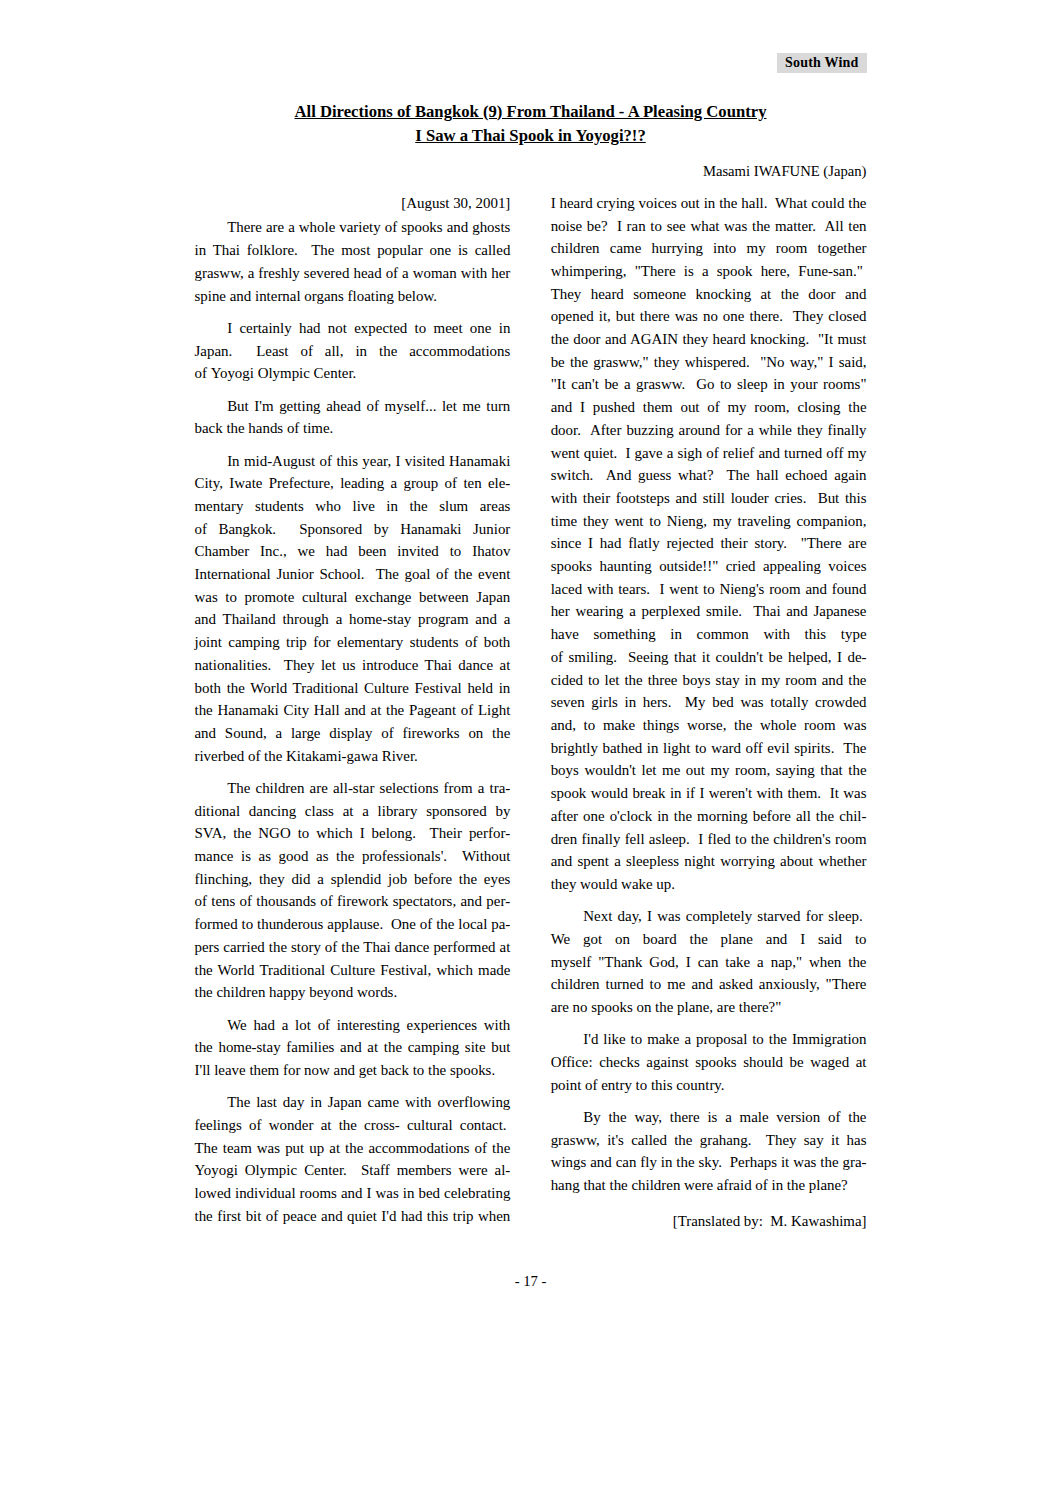South Wind
All Directions of Bangkok (9) From Thailand - A Pleasing Country
I Saw a Thai Spook in Yoyogi?!?
Masami IWAFUNE (Japan)
[August 30, 2001]
There are a whole variety of spooks and ghosts in Thai folklore. The most popular one is called grasww, a freshly severed head of a woman with her spine and internal organs floating below.
I certainly had not expected to meet one in Japan. Least of all, in the accommodations of Yoyogi Olympic Center.
But I'm getting ahead of myself... let me turn back the hands of time.
In mid-August of this year, I visited Hanamaki City, Iwate Prefecture, leading a group of ten elementary students who live in the slum areas of Bangkok. Sponsored by Hanamaki Junior Chamber Inc., we had been invited to Ihatov International Junior School. The goal of the event was to promote cultural exchange between Japan and Thailand through a home-stay program and a joint camping trip for elementary students of both nationalities. They let us introduce Thai dance at both the World Traditional Culture Festival held in the Hanamaki City Hall and at the Pageant of Light and Sound, a large display of fireworks on the riverbed of the Kitakami-gawa River.
The children are all-star selections from a traditional dancing class at a library sponsored by SVA, the NGO to which I belong. Their performance is as good as the professionals'. Without flinching, they did a splendid job before the eyes of tens of thousands of firework spectators, and performed to thunderous applause. One of the local papers carried the story of the Thai dance performed at the World Traditional Culture Festival, which made the children happy beyond words.
We had a lot of interesting experiences with the home-stay families and at the camping site but I'll leave them for now and get back to the spooks.
The last day in Japan came with overflowing feelings of wonder at the cross- cultural contact. The team was put up at the accommodations of the Yoyogi Olympic Center. Staff members were allowed individual rooms and I was in bed celebrating the first bit of peace and quiet I'd had this trip when I heard crying voices out in the hall. What could the noise be? I ran to see what was the matter. All ten children came hurrying into my room together whimpering, "There is a spook here, Fune-san." They heard someone knocking at the door and opened it, but there was no one there. They closed the door and AGAIN they heard knocking. "It must be the grasww," they whispered. "No way," I said, "It can't be a grasww. Go to sleep in your rooms" and I pushed them out of my room, closing the door. After buzzing around for a while they finally went quiet. I gave a sigh of relief and turned off my switch. And guess what? The hall echoed again with their footsteps and still louder cries. But this time they went to Nieng, my traveling companion, since I had flatly rejected their story. "There are spooks haunting outside!!" cried appealing voices laced with tears. I went to Nieng's room and found her wearing a perplexed smile. Thai and Japanese have something in common with this type of smiling. Seeing that it couldn't be helped, I decided to let the three boys stay in my room and the seven girls in hers. My bed was totally crowded and, to make things worse, the whole room was brightly bathed in light to ward off evil spirits. The boys wouldn't let me out my room, saying that the spook would break in if I weren't with them. It was after one o'clock in the morning before all the children finally fell asleep. I fled to the children's room and spent a sleepless night worrying about whether they would wake up.
Next day, I was completely starved for sleep. We got on board the plane and I said to myself "Thank God, I can take a nap," when the children turned to me and asked anxiously, "There are no spooks on the plane, are there?"
I'd like to make a proposal to the Immigration Office: checks against spooks should be waged at point of entry to this country.
By the way, there is a male version of the grasww, it's called the grahang. They say it has wings and can fly in the sky. Perhaps it was the grahang that the children were afraid of in the plane?
[Translated by: M. Kawashima]
- 17 -